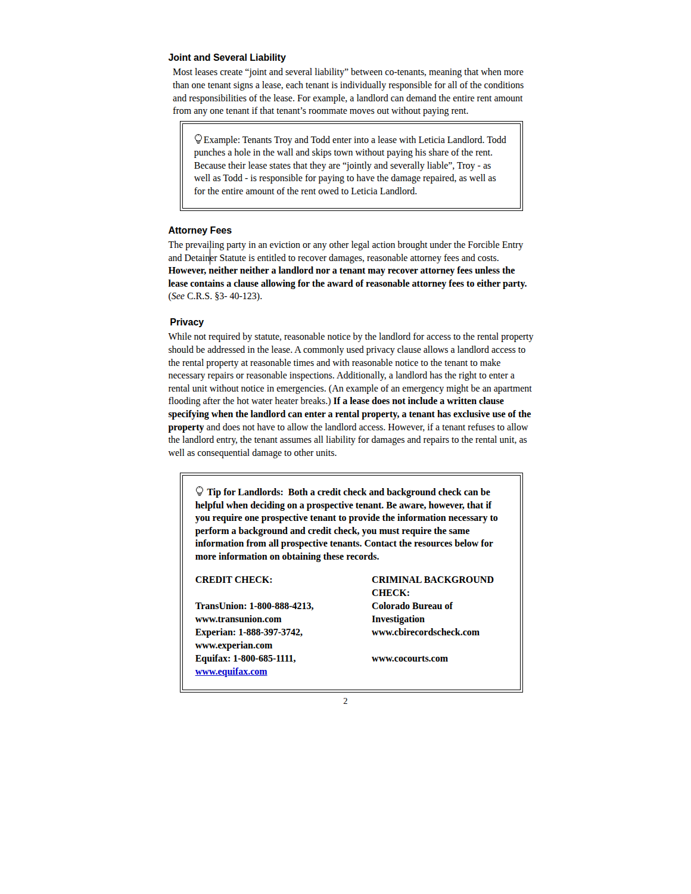Joint and Several Liability
Most leases create “joint and several liability” between co-tenants, meaning that when more than one tenant signs a lease, each tenant is individually responsible for all of the conditions and responsibilities of the lease. For example, a landlord can demand the entire rent amount from any one tenant if that tenant’s roommate moves out without paying rent.
Example: Tenants Troy and Todd enter into a lease with Leticia Landlord. Todd punches a hole in the wall and skips town without paying his share of the rent. Because their lease states that they are “jointly and severally liable”, Troy - as well as Todd - is responsible for paying to have the damage repaired, as well as for the entire amount of the rent owed to Leticia Landlord.
Attorney Fees
The prevailing party in an eviction or any other legal action brought under the Forcible Entry and Detainer Statute is entitled to recover damages, reasonable attorney fees and costs. However, neither neither a landlord nor a tenant may recover attorney fees unless the lease contains a clause allowing for the award of reasonable attorney fees to either party. (See C.R.S. §3- 40-123).
Privacy
While not required by statute, reasonable notice by the landlord for access to the rental property should be addressed in the lease. A commonly used privacy clause allows a landlord access to the rental property at reasonable times and with reasonable notice to the tenant to make necessary repairs or reasonable inspections. Additionally, a landlord has the right to enter a rental unit without notice in emergencies. (An example of an emergency might be an apartment flooding after the hot water heater breaks.) If a lease does not include a written clause specifying when the landlord can enter a rental property, a tenant has exclusive use of the property and does not have to allow the landlord access. However, if a tenant refuses to allow the landlord entry, the tenant assumes all liability for damages and repairs to the rental unit, as well as consequential damage to other units.
Tip for Landlords: Both a credit check and background check can be helpful when deciding on a prospective tenant. Be aware, however, that if you require one prospective tenant to provide the information necessary to perform a background and credit check, you must require the same information from all prospective tenants. Contact the resources below for more information on obtaining these records.
| CREDIT CHECK: | CRIMINAL BACKGROUND CHECK: |
| TransUnion: 1-800-888-4213, www.transunion.com | Colorado Bureau of Investigation |
| Experian: 1-888-397-3742, www.experian.com | www.cbirecordscheck.com |
| Equifax: 1-800-685-1111, www.equifax.com | www.cocourts.com |
2